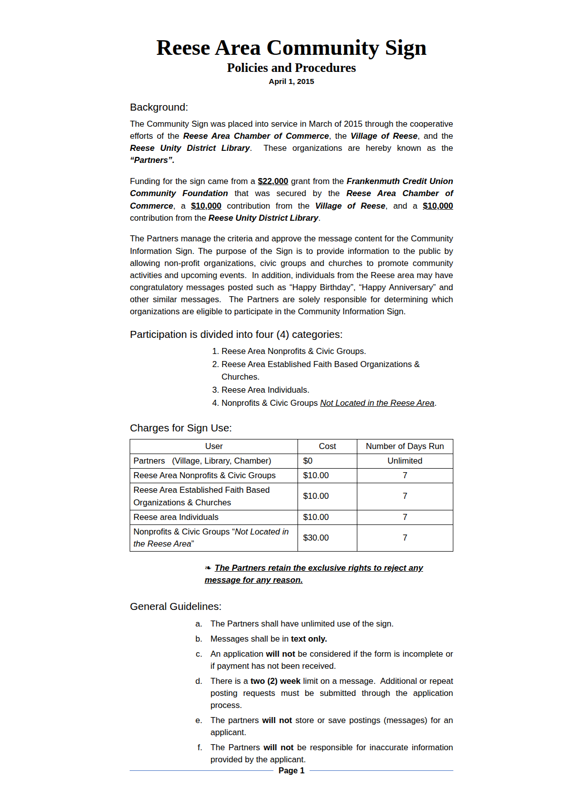Reese Area Community Sign
Policies and Procedures
April 1, 2015
Background:
The Community Sign was placed into service in March of 2015 through the cooperative efforts of the Reese Area Chamber of Commerce, the Village of Reese, and the Reese Unity District Library. These organizations are hereby known as the “Partners”.
Funding for the sign came from a $22,000 grant from the Frankenmuth Credit Union Community Foundation that was secured by the Reese Area Chamber of Commerce, a $10,000 contribution from the Village of Reese, and a $10,000 contribution from the Reese Unity District Library.
The Partners manage the criteria and approve the message content for the Community Information Sign. The purpose of the Sign is to provide information to the public by allowing non-profit organizations, civic groups and churches to promote community activities and upcoming events. In addition, individuals from the Reese area may have congratulatory messages posted such as “Happy Birthday”, “Happy Anniversary” and other similar messages. The Partners are solely responsible for determining which organizations are eligible to participate in the Community Information Sign.
Participation is divided into four (4) categories:
Reese Area Nonprofits & Civic Groups.
Reese Area Established Faith Based Organizations & Churches.
Reese Area Individuals.
Nonprofits & Civic Groups Not Located in the Reese Area.
Charges for Sign Use:
| User | Cost | Number of Days Run |
| --- | --- | --- |
| Partners (Village, Library, Chamber) | $0 | Unlimited |
| Reese Area Nonprofits & Civic Groups | $10.00 | 7 |
| Reese Area Established Faith Based Organizations & Churches | $10.00 | 7 |
| Reese area Individuals | $10.00 | 7 |
| Nonprofits & Civic Groups “ Not Located in the Reese Area ” | $30.00 | 7 |
❧The Partners retain the exclusive rights to reject any message for any reason.
General Guidelines:
The Partners shall have unlimited use of the sign.
Messages shall be in text only.
An application will not be considered if the form is incomplete or if payment has not been received.
There is a two (2) week limit on a message. Additional or repeat posting requests must be submitted through the application process.
The partners will not store or save postings (messages) for an applicant.
The Partners will not be responsible for inaccurate information provided by the applicant.
Page 1